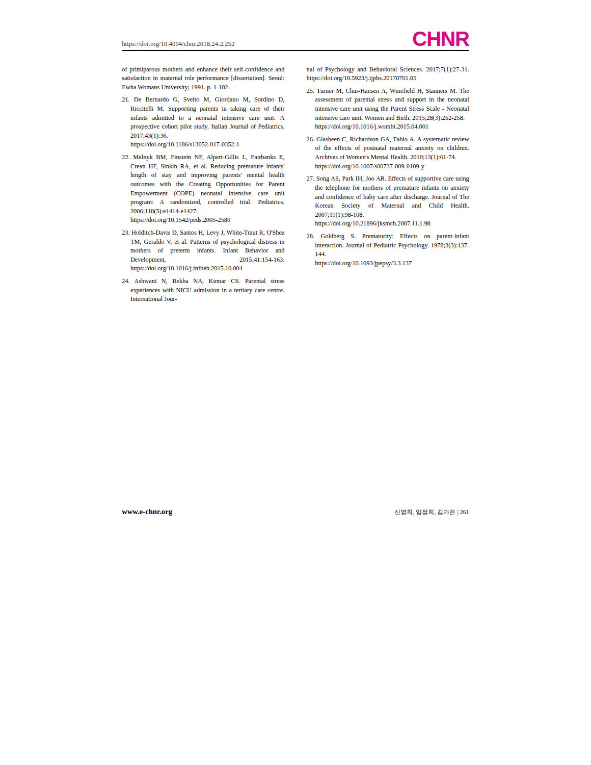https://doi.org/10.4094/chnr.2018.24.2.252
CHNR
of primiparous mothers and enhance their self-confidence and satisfaction in maternal role performance [dissertation]. Seoul: Ewha Womans University; 1991. p. 1-102.
21. De Bernardo G, Svelto M, Giordano M, Sordino D, Riccitelli M. Supporting parents in taking care of their infants admitted to a neonatal intensive care unit: A prospective cohort pilot study. Italian Journal of Pediatrics. 2017;43(1):36. https://doi.org/10.1186/s13052-017-0352-1
22. Melnyk BM, Finstein NF, Alpert-Gillis L, Fairbanks E, Crean HF, Sinkin RA, et al. Reducing premature infants' length of stay and improving parents' mental health outcomes with the Creating Opportunities for Parent Empowerment (COPE) neonatal intensive care unit program: A randomized, controlled trial. Pediatrics. 2006;118(5):e1414-e1427. https://doi.org/10.1542/peds.2005-2580
23. Holditch-Davis D, Santos H, Levy J, White-Traut R, O'Shea TM, Geraldo V, et al. Patterns of psychological distress in mothers of preterm infants. Infant Behavior and Development. 2015;41:154-163. https://doi.org/10.1016/j.infbeh.2015.10.004
24. Ashwani N, Rekha NA, Kumar CS. Parental stress experiences with NICU admission in a tertiary care centre. International Jour-
nal of Psychology and Behavioral Sciences. 2017;7(1):27-31. https://doi.org/10.5923/j.ijpbs.20170701.05
25. Turner M, Chur-Hansen A, Winefield H, Stanners M. The assessment of parental stress and support in the neonatal intensive care unit using the Parent Stress Scale - Neonatal intensive care unit. Women and Birth. 2015;28(3):252-258. https://doi.org/10.1016/j.wombi.2015.04.001
26. Glasheen C, Richardson GA, Fabio A. A systematic review of the effects of postnatal maternal anxiety on children. Archives of Women's Mental Health. 2010;13(1):61-74. https://doi.org/10.1007/s00737-009-0109-y
27. Song AS, Park IH, Joo AR. Effects of supportive care using the telephone for mothers of premature infants on anxiety and confidence of baby care after discharge. Journal of The Korean Society of Maternal and Child Health. 2007;11(1):98-108. https://doi.org/10.21896/jksmch.2007.11.1.98
28. Goldberg S. Prematurity: Effects on parent-infant interaction. Journal of Pediatric Psychology. 1978;3(3):137-144. https://doi.org/10.1093/jpepsy/3.3.137
www.e-chnr.org
신영희, 임정희, 김가은 | 261